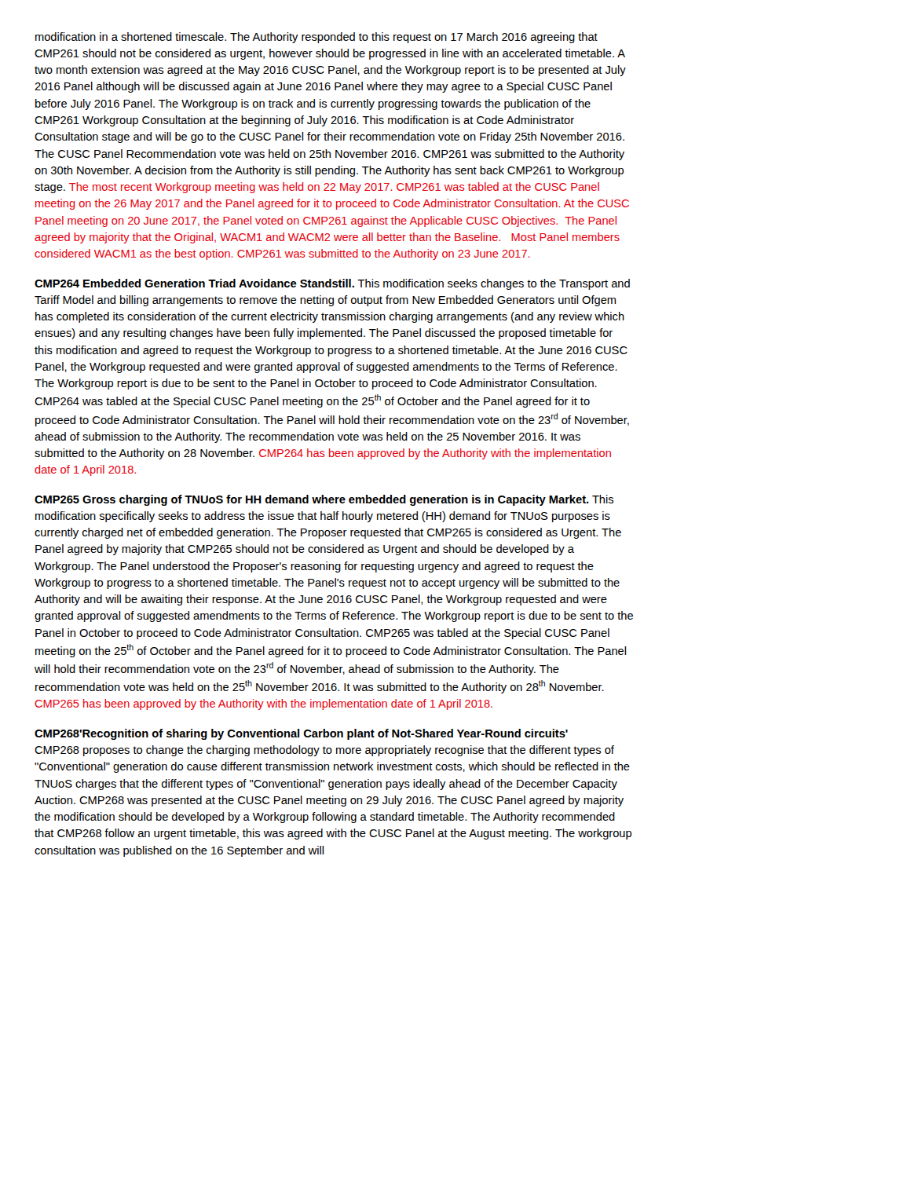modification in a shortened timescale. The Authority responded to this request on 17 March 2016 agreeing that CMP261 should not be considered as urgent, however should be progressed in line with an accelerated timetable. A two month extension was agreed at the May 2016 CUSC Panel, and the Workgroup report is to be presented at July 2016 Panel although will be discussed again at June 2016 Panel where they may agree to a Special CUSC Panel before July 2016 Panel. The Workgroup is on track and is currently progressing towards the publication of the CMP261 Workgroup Consultation at the beginning of July 2016. This modification is at Code Administrator Consultation stage and will be go to the CUSC Panel for their recommendation vote on Friday 25th November 2016. The CUSC Panel Recommendation vote was held on 25th November 2016. CMP261 was submitted to the Authority on 30th November. A decision from the Authority is still pending. The Authority has sent back CMP261 to Workgroup stage. The most recent Workgroup meeting was held on 22 May 2017. CMP261 was tabled at the CUSC Panel meeting on the 26 May 2017 and the Panel agreed for it to proceed to Code Administrator Consultation. At the CUSC Panel meeting on 20 June 2017, the Panel voted on CMP261 against the Applicable CUSC Objectives. The Panel agreed by majority that the Original, WACM1 and WACM2 were all better than the Baseline. Most Panel members considered WACM1 as the best option. CMP261 was submitted to the Authority on 23 June 2017.
CMP264 Embedded Generation Triad Avoidance Standstill. This modification seeks changes to the Transport and Tariff Model and billing arrangements to remove the netting of output from New Embedded Generators until Ofgem has completed its consideration of the current electricity transmission charging arrangements (and any review which ensues) and any resulting changes have been fully implemented. The Panel discussed the proposed timetable for this modification and agreed to request the Workgroup to progress to a shortened timetable. At the June 2016 CUSC Panel, the Workgroup requested and were granted approval of suggested amendments to the Terms of Reference. The Workgroup report is due to be sent to the Panel in October to proceed to Code Administrator Consultation. CMP264 was tabled at the Special CUSC Panel meeting on the 25th of October and the Panel agreed for it to proceed to Code Administrator Consultation. The Panel will hold their recommendation vote on the 23rd of November, ahead of submission to the Authority. The recommendation vote was held on the 25 November 2016. It was submitted to the Authority on 28 November. CMP264 has been approved by the Authority with the implementation date of 1 April 2018.
CMP265 Gross charging of TNUoS for HH demand where embedded generation is in Capacity Market. This modification specifically seeks to address the issue that half hourly metered (HH) demand for TNUoS purposes is currently charged net of embedded generation. The Proposer requested that CMP265 is considered as Urgent. The Panel agreed by majority that CMP265 should not be considered as Urgent and should be developed by a Workgroup. The Panel understood the Proposer's reasoning for requesting urgency and agreed to request the Workgroup to progress to a shortened timetable. The Panel's request not to accept urgency will be submitted to the Authority and will be awaiting their response. At the June 2016 CUSC Panel, the Workgroup requested and were granted approval of suggested amendments to the Terms of Reference. The Workgroup report is due to be sent to the Panel in October to proceed to Code Administrator Consultation. CMP265 was tabled at the Special CUSC Panel meeting on the 25th of October and the Panel agreed for it to proceed to Code Administrator Consultation. The Panel will hold their recommendation vote on the 23rd of November, ahead of submission to the Authority. The recommendation vote was held on the 25th November 2016. It was submitted to the Authority on 28th November. CMP265 has been approved by the Authority with the implementation date of 1 April 2018.
CMP268'Recognition of sharing by Conventional Carbon plant of Not-Shared Year-Round circuits'
CMP268 proposes to change the charging methodology to more appropriately recognise that the different types of "Conventional" generation do cause different transmission network investment costs, which should be reflected in the TNUoS charges that the different types of "Conventional" generation pays ideally ahead of the December Capacity Auction. CMP268 was presented at the CUSC Panel meeting on 29 July 2016. The CUSC Panel agreed by majority the modification should be developed by a Workgroup following a standard timetable. The Authority recommended that CMP268 follow an urgent timetable, this was agreed with the CUSC Panel at the August meeting. The workgroup consultation was published on the 16 September and will